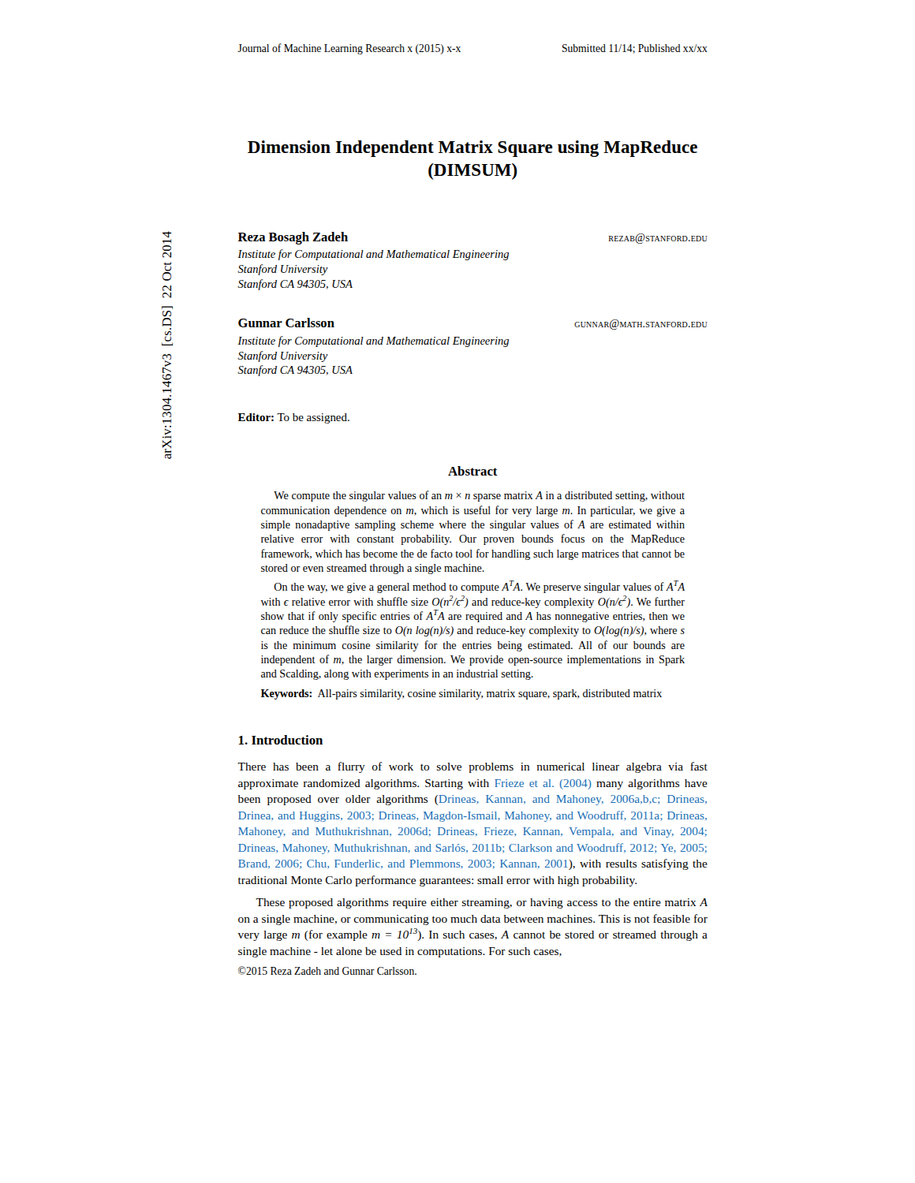arXiv:1304.1467v3 [cs.DS] 22 Oct 2014
Journal of Machine Learning Research x (2015) x-x Submitted 11/14; Published xx/xx
Dimension Independent Matrix Square using MapReduce
(DIMSUM)
Reza Bosagh Zadeh rezab@stanford.edu
Institute for Computational and Mathematical Engineering
Stanford University
Stanford CA 94305, USA
Gunnar Carlsson gunnar@math.stanford.edu
Institute for Computational and Mathematical Engineering
Stanford University
Stanford CA 94305, USA
Editor: To be assigned.
Abstract
We compute the singular values of an m × n sparse matrix A in a distributed setting, without communication dependence on m, which is useful for very large m. In particular, we give a simple nonadaptive sampling scheme where the singular values of A are estimated within relative error with constant probability. Our proven bounds focus on the MapReduce framework, which has become the de facto tool for handling such large matrices that cannot be stored or even streamed through a single machine.
On the way, we give a general method to compute ATA. We preserve singular values of ATA with ϵ relative error with shuffle size O(n2/ϵ2) and reduce-key complexity O(n/ϵ2). We further show that if only specific entries of ATA are required and A has nonnegative entries, then we can reduce the shuffle size to O(n log(n)/s) and reduce-key complexity to O(log(n)/s), where s is the minimum cosine similarity for the entries being estimated. All of our bounds are independent of m, the larger dimension. We provide open-source implementations in Spark and Scalding, along with experiments in an industrial setting.
Keywords: All-pairs similarity, cosine similarity, matrix square, spark, distributed matrix
1. Introduction
There has been a flurry of work to solve problems in numerical linear algebra via fast approximate randomized algorithms. Starting with Frieze et al. (2004) many algorithms have been proposed over older algorithms (Drineas, Kannan, and Mahoney, 2006a,b,c; Drineas, Drinea, and Huggins, 2003; Drineas, Magdon-Ismail, Mahoney, and Woodruff, 2011a; Drineas, Mahoney, and Muthukrishnan, 2006d; Drineas, Frieze, Kannan, Vempala, and Vinay, 2004; Drineas, Mahoney, Muthukrishnan, and Sarlós, 2011b; Clarkson and Woodruff, 2012; Ye, 2005; Brand, 2006; Chu, Funderlic, and Plemmons, 2003; Kannan, 2001), with results satisfying the traditional Monte Carlo performance guarantees: small error with high probability.
These proposed algorithms require either streaming, or having access to the entire matrix A on a single machine, or communicating too much data between machines. This is not feasible for very large m (for example m = 1013). In such cases, A cannot be stored or streamed through a single machine - let alone be used in computations. For such cases,
©2015 Reza Zadeh and Gunnar Carlsson.